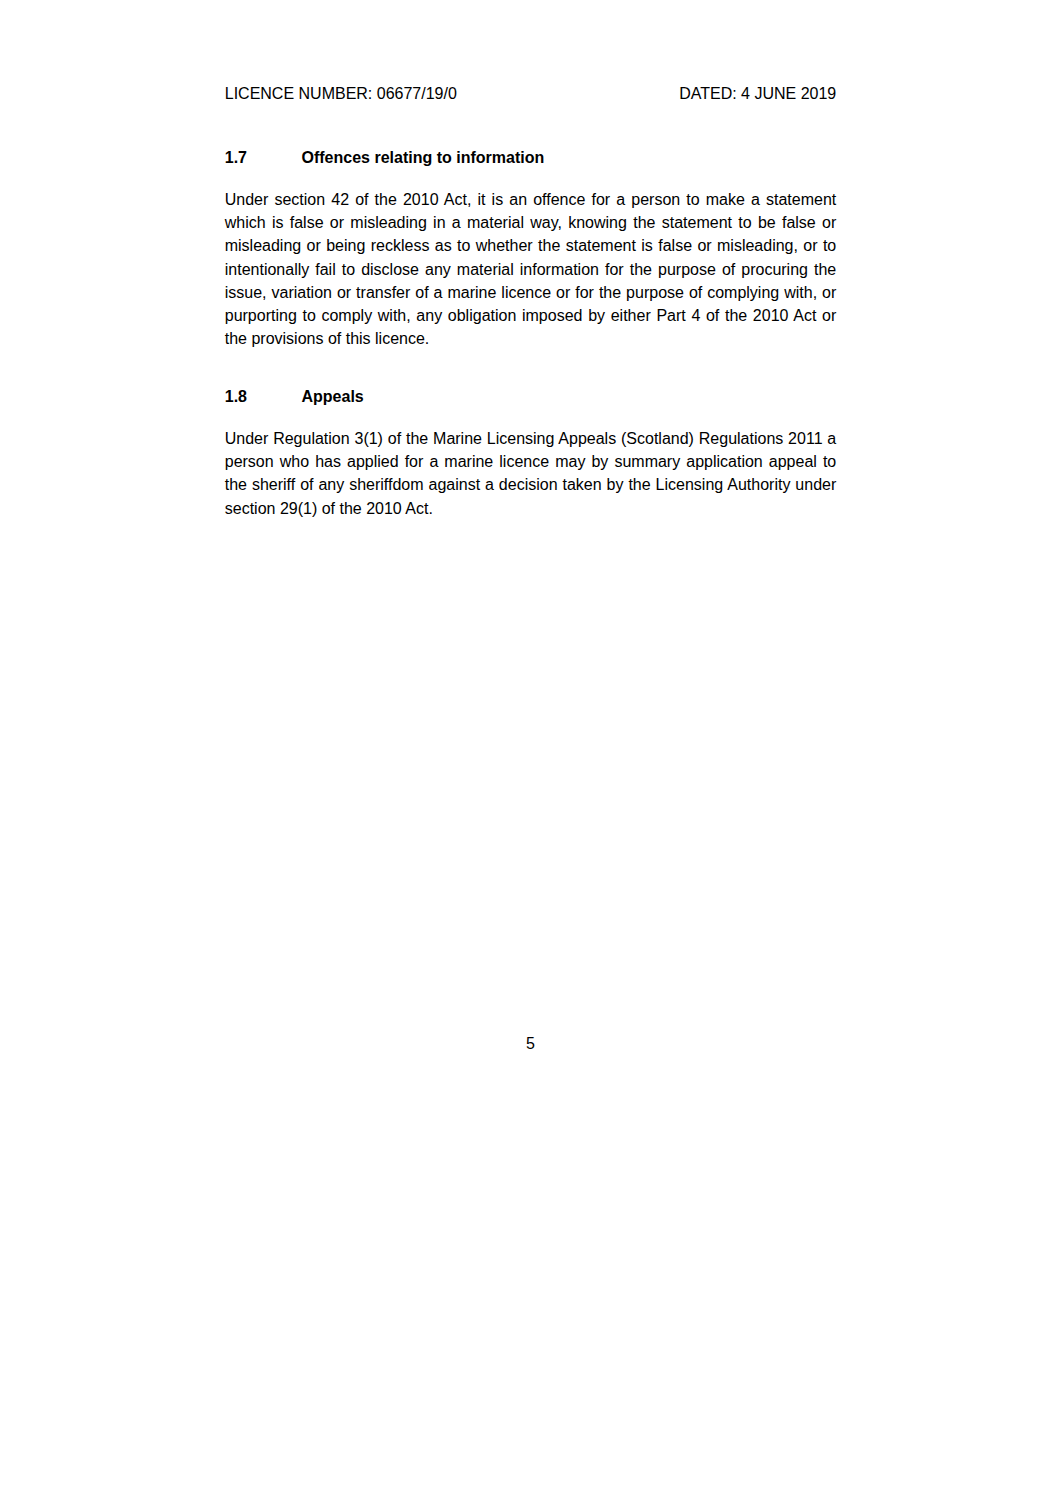LICENCE NUMBER: 06677/19/0 DATED: 4 JUNE 2019
1.7 Offences relating to information
Under section 42 of the 2010 Act, it is an offence for a person to make a statement which is false or misleading in a material way, knowing the statement to be false or misleading or being reckless as to whether the statement is false or misleading, or to intentionally fail to disclose any material information for the purpose of procuring the issue, variation or transfer of a marine licence or for the purpose of complying with, or purporting to comply with, any obligation imposed by either Part 4 of the 2010 Act or the provisions of this licence.
1.8 Appeals
Under Regulation 3(1) of the Marine Licensing Appeals (Scotland) Regulations 2011 a person who has applied for a marine licence may by summary application appeal to the sheriff of any sheriffdom against a decision taken by the Licensing Authority under section 29(1) of the 2010 Act.
5